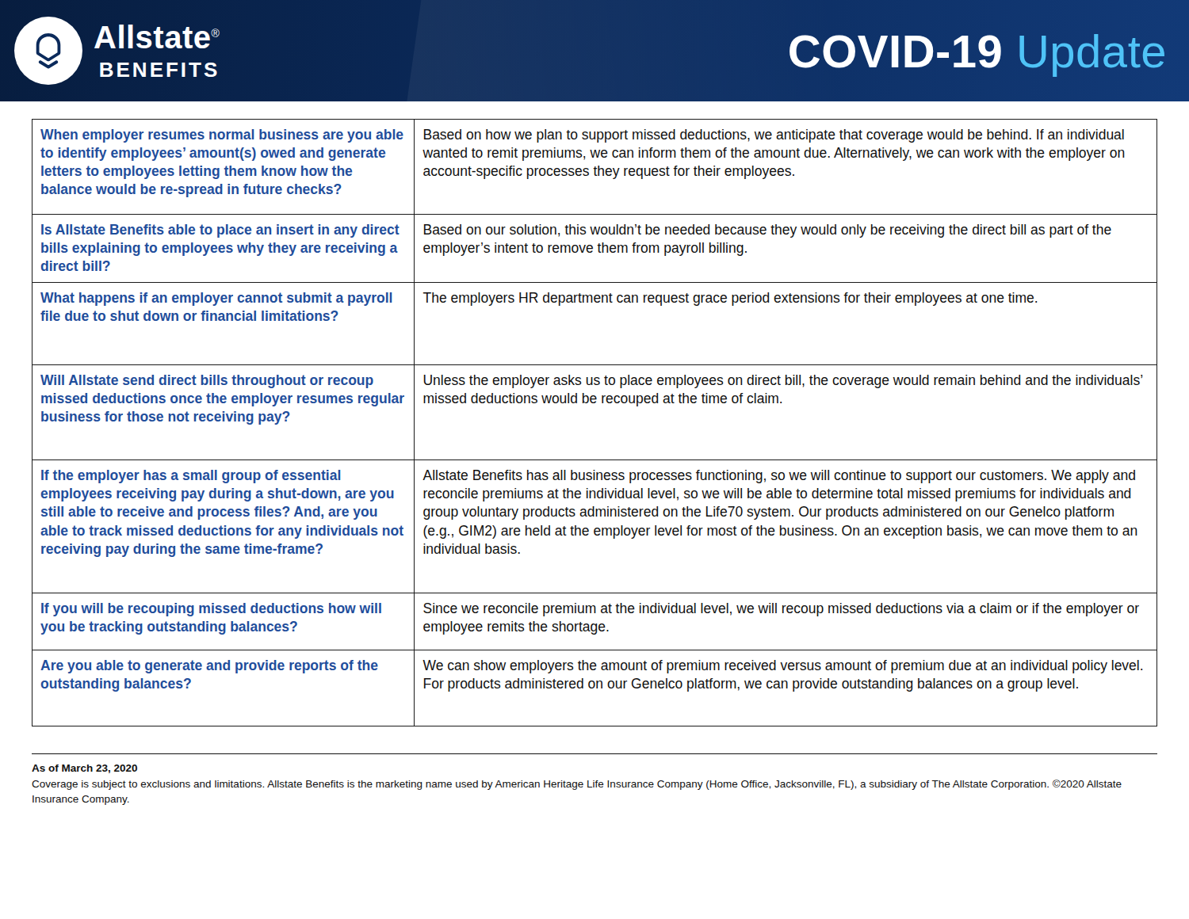Allstate®
BENEFITS
COVID-19 Update
| When employer resumes normal business are you able to identify employees’ amount(s) owed and generate letters to employees letting them know how the balance would be re-spread in future checks? | Based on how we plan to support missed deductions, we anticipate that coverage would be behind. If an individual wanted to remit premiums, we can inform them of the amount due. Alternatively, we can work with the employer on account-specific processes they request for their employees. |
| Is Allstate Benefits able to place an insert in any direct bills explaining to employees why they are receiving a direct bill? | Based on our solution, this wouldn’t be needed because they would only be receiving the direct bill as part of the employer’s intent to remove them from payroll billing. |
| What happens if an employer cannot submit a payroll file due to shut down or financial limitations? | The employers HR department can request grace period extensions for their employees at one time. |
| Will Allstate send direct bills throughout or recoup missed deductions once the employer resumes regular business for those not receiving pay? | Unless the employer asks us to place employees on direct bill, the coverage would remain behind and the individuals’ missed deductions would be recouped at the time of claim. |
| If the employer has a small group of essential employees receiving pay during a shut-down, are you still able to receive and process files? And, are you able to track missed deductions for any individuals not receiving pay during the same time-frame? | Allstate Benefits has all business processes functioning, so we will continue to support our customers. We apply and reconcile premiums at the individual level, so we will be able to determine total missed premiums for individuals and group voluntary products administered on the Life70 system. Our products administered on our Genelco platform (e.g., GIM2) are held at the employer level for most of the business. On an exception basis, we can move them to an individual basis. |
| If you will be recouping missed deductions how will you be tracking outstanding balances? | Since we reconcile premium at the individual level, we will recoup missed deductions via a claim or if the employer or employee remits the shortage. |
| Are you able to generate and provide reports of the outstanding balances? | We can show employers the amount of premium received versus amount of premium due at an individual policy level. For products administered on our Genelco platform, we can provide outstanding balances on a group level. |
As of March 23, 2020
Coverage is subject to exclusions and limitations. Allstate Benefits is the marketing name used by American Heritage Life Insurance Company (Home Office, Jacksonville, FL), a subsidiary of The Allstate Corporation. ©2020 Allstate Insurance Company.